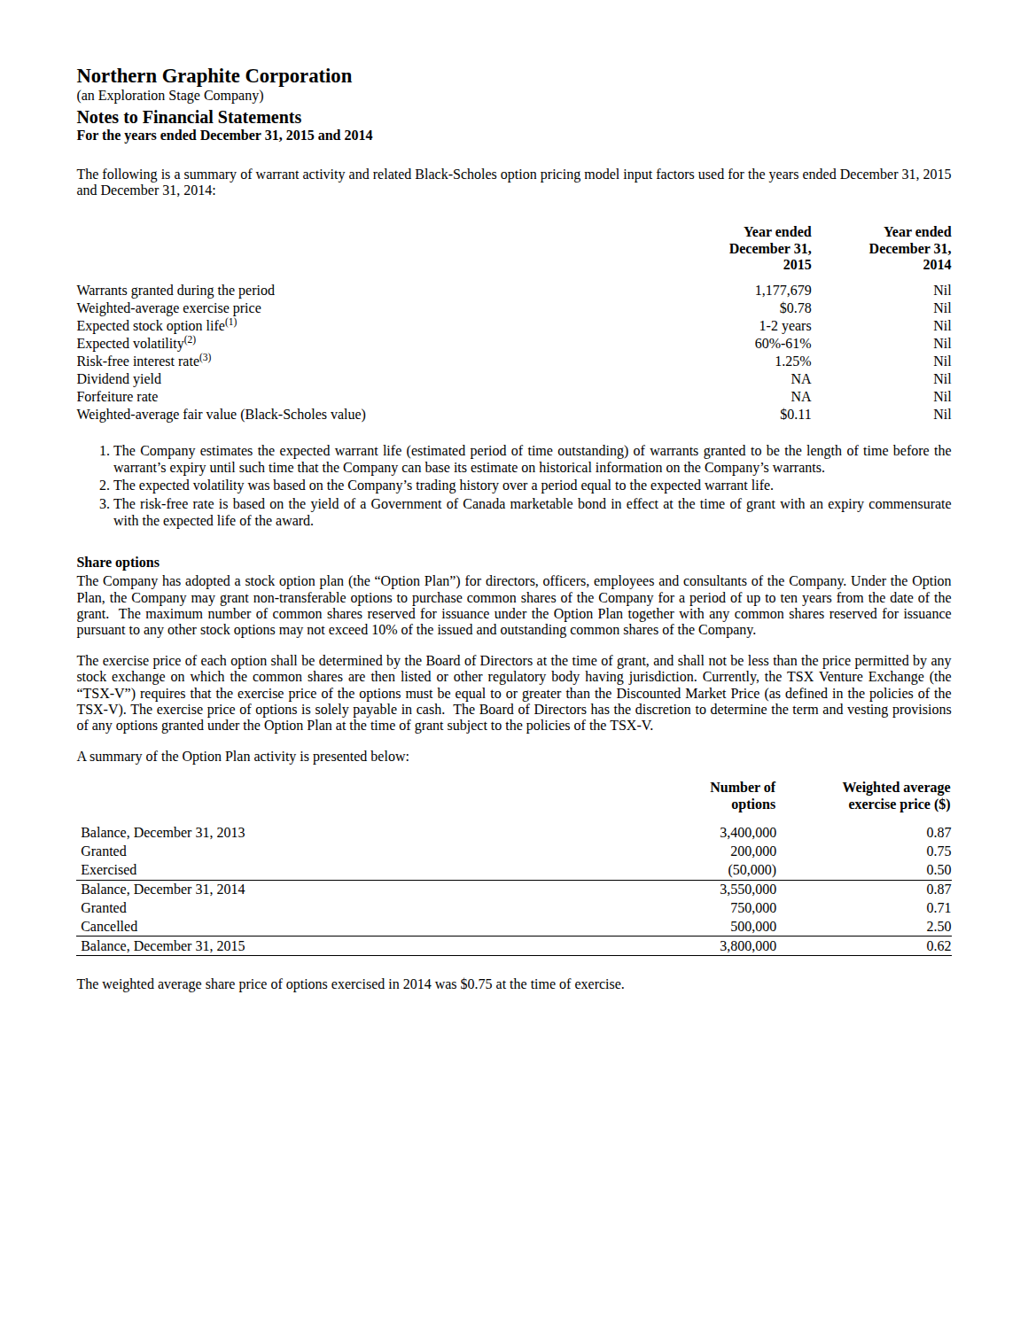Northern Graphite Corporation
(an Exploration Stage Company)
Notes to Financial Statements
For the years ended December 31, 2015 and 2014
The following is a summary of warrant activity and related Black-Scholes option pricing model input factors used for the years ended December 31, 2015 and December 31, 2014:
| | Year ended December 31, 2015 | Year ended December 31, 2014 |
| --- | --- | --- |
| Warrants granted during the period | 1,177,679 | Nil |
| Weighted-average exercise price | $0.78 | Nil |
| Expected stock option life (1) | 1-2 years | Nil |
| Expected volatility (2) | 60%-61% | Nil |
| Risk-free interest rate (3) | 1.25% | Nil |
| Dividend yield | NA | Nil |
| Forfeiture rate | NA | Nil |
| Weighted-average fair value (Black-Scholes value) | $0.11 | Nil |
The Company estimates the expected warrant life (estimated period of time outstanding) of warrants granted to be the length of time before the warrant’s expiry until such time that the Company can base its estimate on historical information on the Company’s warrants.
The expected volatility was based on the Company’s trading history over a period equal to the expected warrant life.
The risk-free rate is based on the yield of a Government of Canada marketable bond in effect at the time of grant with an expiry commensurate with the expected life of the award.
Share options
The Company has adopted a stock option plan (the “Option Plan”) for directors, officers, employees and consultants of the Company. Under the Option Plan, the Company may grant non-transferable options to purchase common shares of the Company for a period of up to ten years from the date of the grant. The maximum number of common shares reserved for issuance under the Option Plan together with any common shares reserved for issuance pursuant to any other stock options may not exceed 10% of the issued and outstanding common shares of the Company.
The exercise price of each option shall be determined by the Board of Directors at the time of grant, and shall not be less than the price permitted by any stock exchange on which the common shares are then listed or other regulatory body having jurisdiction. Currently, the TSX Venture Exchange (the “TSX-V”) requires that the exercise price of the options must be equal to or greater than the Discounted Market Price (as defined in the policies of the TSX-V). The exercise price of options is solely payable in cash. The Board of Directors has the discretion to determine the term and vesting provisions of any options granted under the Option Plan at the time of grant subject to the policies of the TSX-V.
A summary of the Option Plan activity is presented below:
| | Number of options | Weighted average exercise price ($) |
| --- | --- | --- |
| Balance, December 31, 2013 | 3,400,000 | 0.87 |
| Granted | 200,000 | 0.75 |
| Exercised | (50,000) | 0.50 |
| Balance, December 31, 2014 | 3,550,000 | 0.87 |
| Granted | 750,000 | 0.71 |
| Cancelled | 500,000 | 2.50 |
| Balance, December 31, 2015 | 3,800,000 | 0.62 |
The weighted average share price of options exercised in 2014 was $0.75 at the time of exercise.